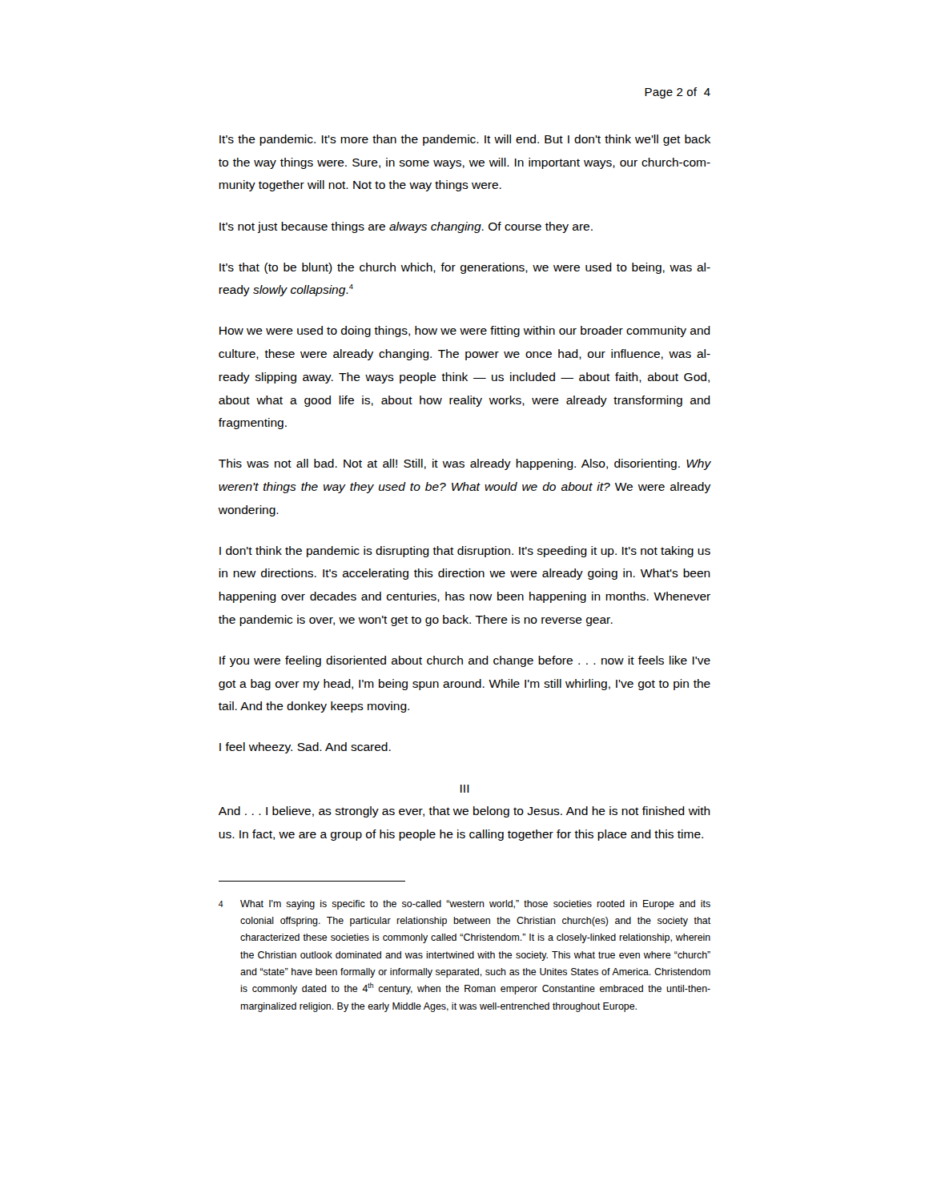Page 2 of 4
It's the pandemic. It's more than the pandemic. It will end. But I don't think we'll get back to the way things were. Sure, in some ways, we will. In important ways, our church-community together will not. Not to the way things were.
It's not just because things are always changing. Of course they are.
It's that (to be blunt) the church which, for generations, we were used to being, was already slowly collapsing.4
How we were used to doing things, how we were fitting within our broader community and culture, these were already changing. The power we once had, our influence, was already slipping away. The ways people think — us included — about faith, about God, about what a good life is, about how reality works, were already transforming and fragmenting.
This was not all bad. Not at all! Still, it was already happening. Also, disorienting. Why weren't things the way they used to be? What would we do about it? We were already wondering.
I don't think the pandemic is disrupting that disruption. It's speeding it up. It's not taking us in new directions. It's accelerating this direction we were already going in. What's been happening over decades and centuries, has now been happening in months. Whenever the pandemic is over, we won't get to go back. There is no reverse gear.
If you were feeling disoriented about church and change before . . . now it feels like I've got a bag over my head, I'm being spun around. While I'm still whirling, I've got to pin the tail. And the donkey keeps moving.
I feel wheezy. Sad. And scared.
III
And . . . I believe, as strongly as ever, that we belong to Jesus. And he is not finished with us. In fact, we are a group of his people he is calling together for this place and this time.
4
What I'm saying is specific to the so-called “western world,” those societies rooted in Europe and its colonial offspring. The particular relationship between the Christian church(es) and the society that characterized these societies is commonly called “Christendom.” It is a closely-linked relationship, wherein the Christian outlook dominated and was intertwined with the society. This what true even where “church” and “state” have been formally or informally separated, such as the Unites States of America. Christendom is commonly dated to the 4th century, when the Roman emperor Constantine embraced the until-then-marginalized religion. By the early Middle Ages, it was well-entrenched throughout Europe.